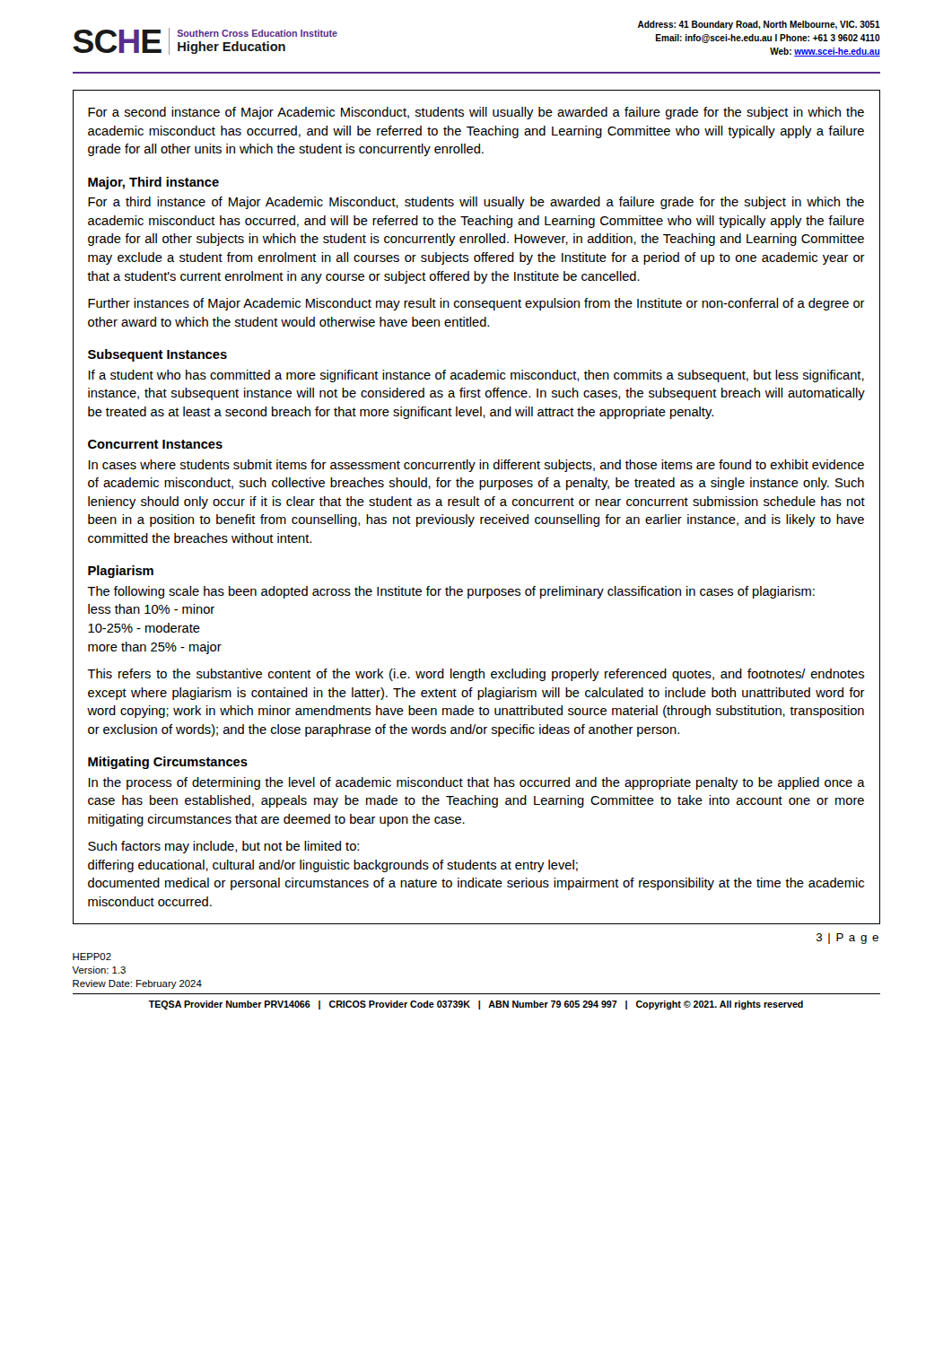SCHE
Southern Cross Education Institute
Higher Education
Address: 41 Boundary Road, North Melbourne, VIC. 3051
Email: info@scei-he.edu.au I Phone: +61 3 9602 4110
Web: www.scei-he.edu.au
For a second instance of Major Academic Misconduct, students will usually be awarded a failure grade for the subject in which the academic misconduct has occurred, and will be referred to the Teaching and Learning Committee who will typically apply a failure grade for all other units in which the student is concurrently enrolled.
Major, Third instance
For a third instance of Major Academic Misconduct, students will usually be awarded a failure grade for the subject in which the academic misconduct has occurred, and will be referred to the Teaching and Learning Committee who will typically apply the failure grade for all other subjects in which the student is concurrently enrolled. However, in addition, the Teaching and Learning Committee may exclude a student from enrolment in all courses or subjects offered by the Institute for a period of up to one academic year or that a student's current enrolment in any course or subject offered by the Institute be cancelled.
Further instances of Major Academic Misconduct may result in consequent expulsion from the Institute or non-conferral of a degree or other award to which the student would otherwise have been entitled.
Subsequent Instances
If a student who has committed a more significant instance of academic misconduct, then commits a subsequent, but less significant, instance, that subsequent instance will not be considered as a first offence. In such cases, the subsequent breach will automatically be treated as at least a second breach for that more significant level, and will attract the appropriate penalty.
Concurrent Instances
In cases where students submit items for assessment concurrently in different subjects, and those items are found to exhibit evidence of academic misconduct, such collective breaches should, for the purposes of a penalty, be treated as a single instance only. Such leniency should only occur if it is clear that the student as a result of a concurrent or near concurrent submission schedule has not been in a position to benefit from counselling, has not previously received counselling for an earlier instance, and is likely to have committed the breaches without intent.
Plagiarism
The following scale has been adopted across the Institute for the purposes of preliminary classification in cases of plagiarism:
less than 10% - minor
10-25% - moderate
more than 25% - major
This refers to the substantive content of the work (i.e. word length excluding properly referenced quotes, and footnotes/ endnotes except where plagiarism is contained in the latter). The extent of plagiarism will be calculated to include both unattributed word for word copying; work in which minor amendments have been made to unattributed source material (through substitution, transposition or exclusion of words); and the close paraphrase of the words and/or specific ideas of another person.
Mitigating Circumstances
In the process of determining the level of academic misconduct that has occurred and the appropriate penalty to be applied once a case has been established, appeals may be made to the Teaching and Learning Committee to take into account one or more mitigating circumstances that are deemed to bear upon the case.
Such factors may include, but not be limited to:
differing educational, cultural and/or linguistic backgrounds of students at entry level;
documented medical or personal circumstances of a nature to indicate serious impairment of responsibility at the time the academic misconduct occurred.
3 | P a g e
HEPP02
Version: 1.3
Review Date: February 2024
TEQSA Provider Number PRV14066 | CRICOS Provider Code 03739K | ABN Number 79 605 294 997 | Copyright © 2021. All rights reserved